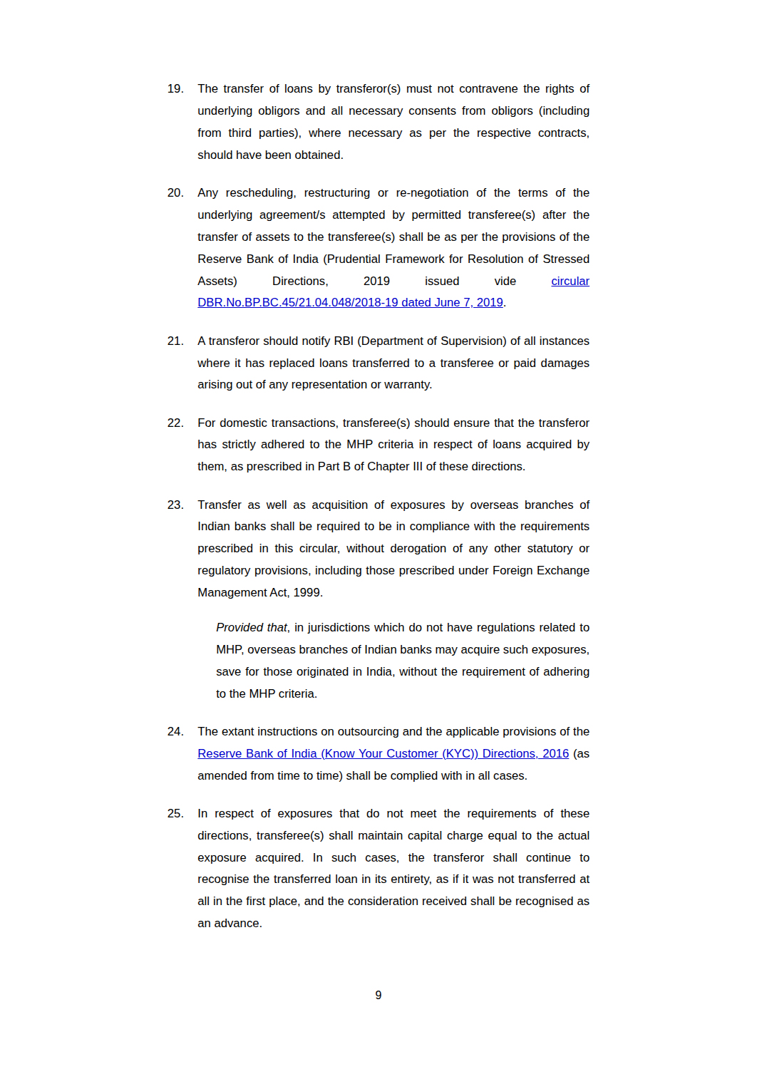The transfer of loans by transferor(s) must not contravene the rights of underlying obligors and all necessary consents from obligors (including from third parties), where necessary as per the respective contracts, should have been obtained.
Any rescheduling, restructuring or re-negotiation of the terms of the underlying agreement/s attempted by permitted transferee(s) after the transfer of assets to the transferee(s) shall be as per the provisions of the Reserve Bank of India (Prudential Framework for Resolution of Stressed Assets) Directions, 2019 issued vide circular DBR.No.BP.BC.45/21.04.048/2018-19 dated June 7, 2019.
A transferor should notify RBI (Department of Supervision) of all instances where it has replaced loans transferred to a transferee or paid damages arising out of any representation or warranty.
For domestic transactions, transferee(s) should ensure that the transferor has strictly adhered to the MHP criteria in respect of loans acquired by them, as prescribed in Part B of Chapter III of these directions.
Transfer as well as acquisition of exposures by overseas branches of Indian banks shall be required to be in compliance with the requirements prescribed in this circular, without derogation of any other statutory or regulatory provisions, including those prescribed under Foreign Exchange Management Act, 1999.
Provided that, in jurisdictions which do not have regulations related to MHP, overseas branches of Indian banks may acquire such exposures, save for those originated in India, without the requirement of adhering to the MHP criteria.
The extant instructions on outsourcing and the applicable provisions of the Reserve Bank of India (Know Your Customer (KYC)) Directions, 2016 (as amended from time to time) shall be complied with in all cases.
In respect of exposures that do not meet the requirements of these directions, transferee(s) shall maintain capital charge equal to the actual exposure acquired. In such cases, the transferor shall continue to recognise the transferred loan in its entirety, as if it was not transferred at all in the first place, and the consideration received shall be recognised as an advance.
9